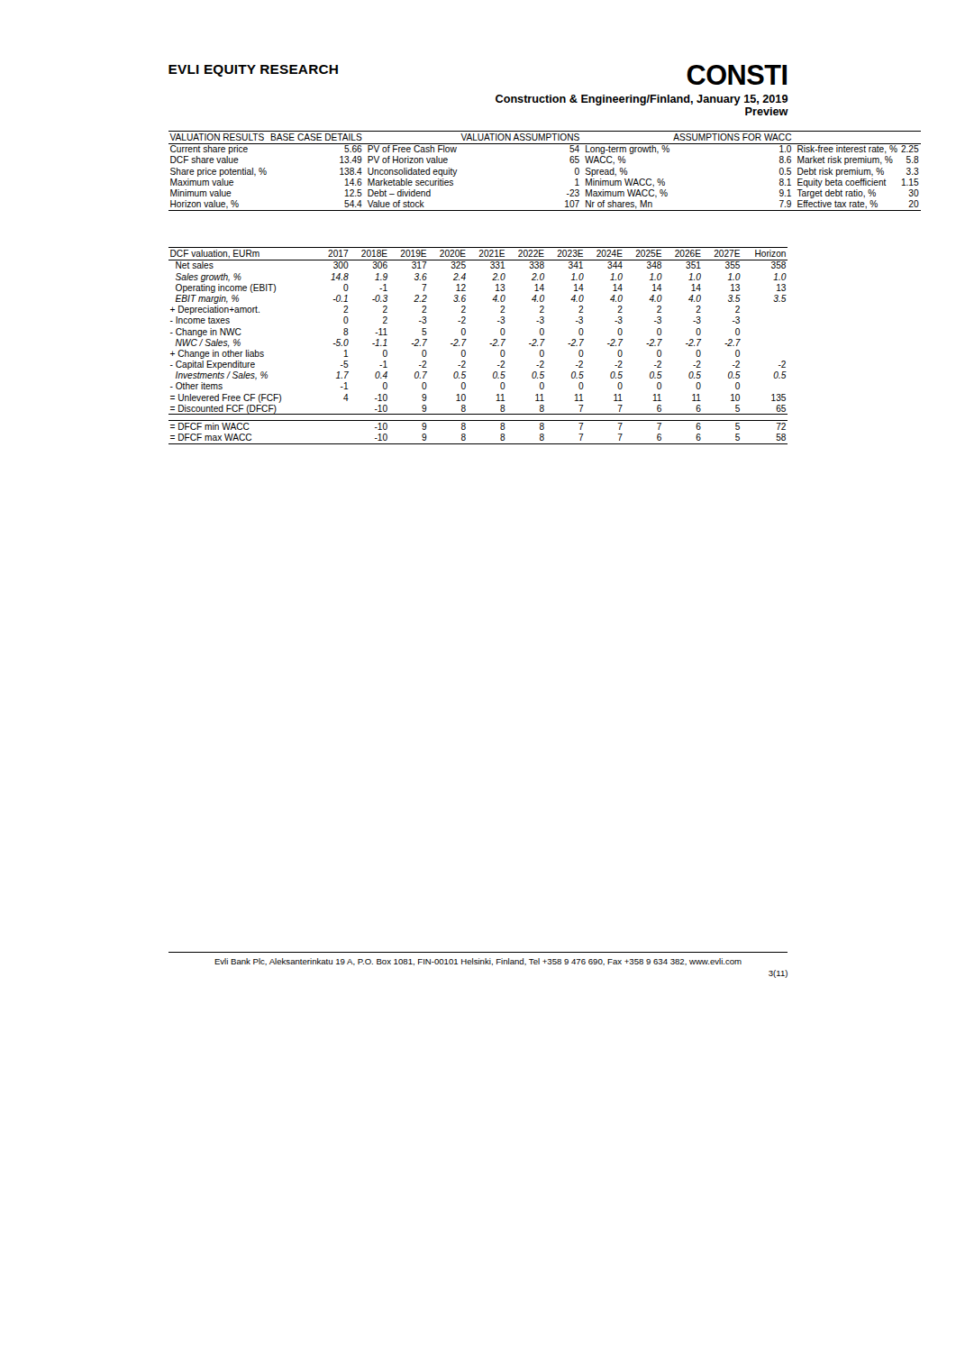EVLI EQUITY RESEARCH
CONSTI
Construction & Engineering/Finland, January 15, 2019
Preview
| VALUATION RESULTS | BASE CASE DETAILS | | VALUATION ASSUMPTIONS | | ASSUMPTIONS FOR WACC | | |
| --- | --- | --- | --- | --- | --- | --- | --- |
| Current share price | 5.66 | PV of Free Cash Flow | 54 | Long-term growth, % | 1.0 | Risk-free interest rate, % | 2.25 |
| DCF share value | 13.49 | PV of Horizon value | 65 | WACC, % | 8.6 | Market risk premium, % | 5.8 |
| Share price potential, % | 138.4 | Unconsolidated equity | 0 | Spread, % | 0.5 | Debt risk premium, % | 3.3 |
| Maximum value | 14.6 | Marketable securities | 1 | Minimum WACC, % | 8.1 | Equity beta coefficient | 1.15 |
| Minimum value | 12.5 | Debt – dividend | -23 | Maximum WACC, % | 9.1 | Target debt ratio, % | 30 |
| Horizon value, % | 54.4 | Value of stock | 107 | Nr of shares, Mn | 7.9 | Effective tax rate, % | 20 |
| DCF valuation, EURm | 2017 | 2018E | 2019E | 2020E | 2021E | 2022E | 2023E | 2024E | 2025E | 2026E | 2027E | Horizon |
| --- | --- | --- | --- | --- | --- | --- | --- | --- | --- | --- | --- | --- |
| Net sales | 300 | 306 | 317 | 325 | 331 | 338 | 341 | 344 | 348 | 351 | 355 | 358 |
| Sales growth, % | 14.8 | 1.9 | 3.6 | 2.4 | 2.0 | 2.0 | 1.0 | 1.0 | 1.0 | 1.0 | 1.0 | 1.0 |
| Operating income (EBIT) | 0 | -1 | 7 | 12 | 13 | 14 | 14 | 14 | 14 | 14 | 13 | 13 |
| EBIT margin, % | -0.1 | -0.3 | 2.2 | 3.6 | 4.0 | 4.0 | 4.0 | 4.0 | 4.0 | 4.0 | 3.5 | 3.5 |
| + Depreciation+amort. | 2 | 2 | 2 | 2 | 2 | 2 | 2 | 2 | 2 | 2 | 2 | |
| - Income taxes | 0 | 2 | -3 | -2 | -3 | -3 | -3 | -3 | -3 | -3 | -3 | |
| - Change in NWC | 8 | -11 | 5 | 0 | 0 | 0 | 0 | 0 | 0 | 0 | 0 | |
| NWC / Sales, % | -5.0 | -1.1 | -2.7 | -2.7 | -2.7 | -2.7 | -2.7 | -2.7 | -2.7 | -2.7 | -2.7 | |
| + Change in other liabs | 1 | 0 | 0 | 0 | 0 | 0 | 0 | 0 | 0 | 0 | 0 | |
| - Capital Expenditure | -5 | -1 | -2 | -2 | -2 | -2 | -2 | -2 | -2 | -2 | -2 | -2 |
| Investments / Sales, % | 1.7 | 0.4 | 0.7 | 0.5 | 0.5 | 0.5 | 0.5 | 0.5 | 0.5 | 0.5 | 0.5 | 0.5 |
| - Other items | -1 | 0 | 0 | 0 | 0 | 0 | 0 | 0 | 0 | 0 | 0 | |
| = Unlevered Free CF (FCF) | 4 | -10 | 9 | 10 | 11 | 11 | 11 | 11 | 11 | 11 | 10 | 135 |
| = Discounted FCF (DFCF) | | -10 | 9 | 8 | 8 | 8 | 7 | 7 | 6 | 6 | 5 | 65 |
| = DFCF min WACC | | -10 | 9 | 8 | 8 | 8 | 7 | 7 | 7 | 6 | 5 | 72 |
| = DFCF max WACC | | -10 | 9 | 8 | 8 | 8 | 7 | 7 | 6 | 6 | 5 | 58 |
Evli Bank Plc, Aleksanterinkatu 19 A, P.O. Box 1081, FIN-00101 Helsinki, Finland, Tel +358 9 476 690, Fax +358 9 634 382, www.evli.com
3(11)